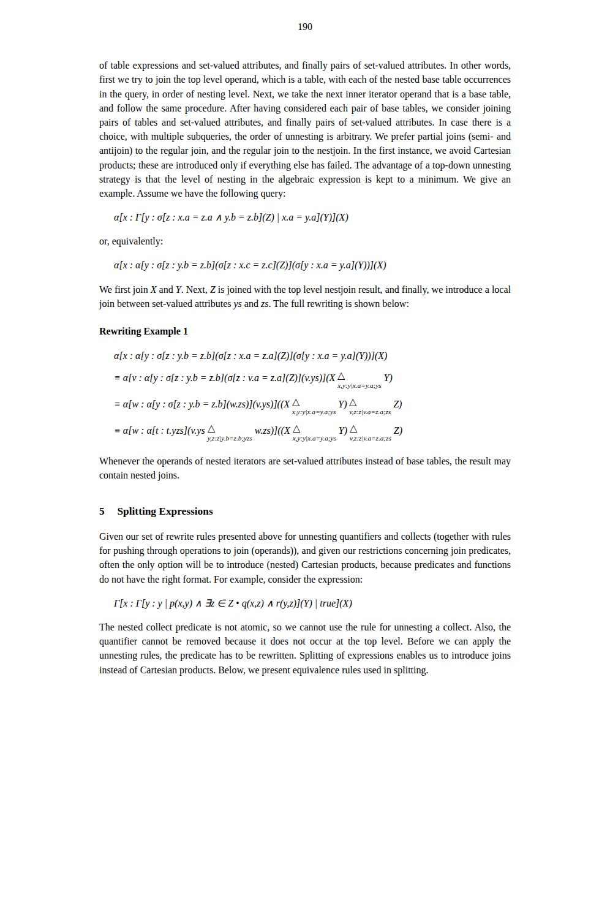190
of table expressions and set-valued attributes, and finally pairs of set-valued attributes. In other words, first we try to join the top level operand, which is a table, with each of the nested base table occurrences in the query, in order of nesting level. Next, we take the next inner iterator operand that is a base table, and follow the same procedure. After having considered each pair of base tables, we consider joining pairs of tables and set-valued attributes, and finally pairs of set-valued attributes. In case there is a choice, with multiple subqueries, the order of unnesting is arbitrary. We prefer partial joins (semi- and antijoin) to the regular join, and the regular join to the nestjoin. In the first instance, we avoid Cartesian products; these are introduced only if everything else has failed. The advantage of a top-down unnesting strategy is that the level of nesting in the algebraic expression is kept to a minimum. We give an example. Assume we have the following query:
α[x : Γ[y : σ[z : x.a = z.a ∧ y.b = z.b](Z) | x.a = y.a](Y)](X)
or, equivalently:
α[x : α[y : σ[z : y.b = z.b](σ[z : x.c = z.c](Z)](σ[y : x.a = y.a](Y))](X)
We first join X and Y. Next, Z is joined with the top level nestjoin result, and finally, we introduce a local join between set-valued attributes ys and zs. The full rewriting is shown below:
Rewriting Example 1
α[x : α[y : σ[z : y.b = z.b](σ[z : x.a = z.a](Z)](σ[y : x.a = y.a](Y))](X)
≡ α[v : α[y : σ[z : y.b = z.b](σ[z : v.a = z.a](Z)](v.ys)](X △x,y:y|x.a=y.a;ys Y)
≡ α[w : α[y : σ[z : y.b = z.b](w.zs)](v.ys)]((X △x,y:y|x.a=y.a;ys Y) △v,z:z|v.a=z.a;zs Z)
≡ α[w : α[t : t.yzs](v.ys △y,z:z|y.b=z.b;yzs w.zs)]((X △x,y:y|x.a=y.a;ys Y) △v,z:z|v.a=z.a;zs Z)
Whenever the operands of nested iterators are set-valued attributes instead of base tables, the result may contain nested joins.
5 Splitting Expressions
Given our set of rewrite rules presented above for unnesting quantifiers and collects (together with rules for pushing through operations to join (operands)), and given our restrictions concerning join predicates, often the only option will be to introduce (nested) Cartesian products, because predicates and functions do not have the right format. For example, consider the expression:
Γ[x : Γ[y : y | p(x,y) ∧ ∃z ∈ Z • q(x,z) ∧ r(y,z)](Y) | true](X)
The nested collect predicate is not atomic, so we cannot use the rule for unnesting a collect. Also, the quantifier cannot be removed because it does not occur at the top level. Before we can apply the unnesting rules, the predicate has to be rewritten. Splitting of expressions enables us to introduce joins instead of Cartesian products. Below, we present equivalence rules used in splitting.